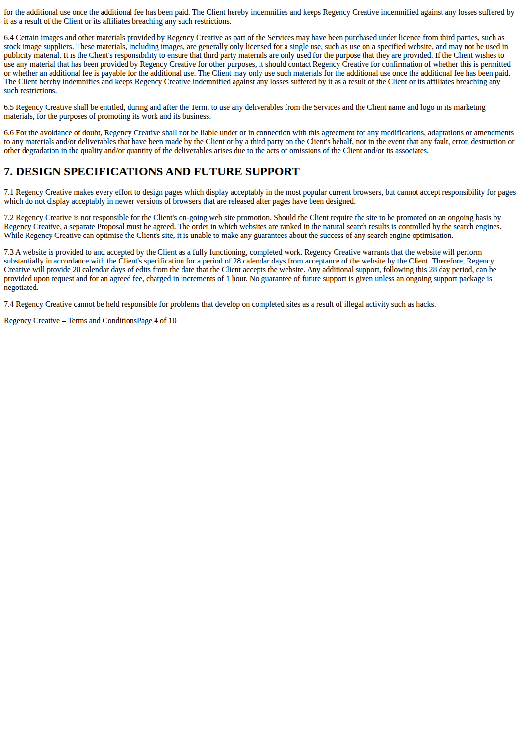for the additional use once the additional fee has been paid. The Client hereby indemnifies and keeps Regency Creative indemnified against any losses suffered by it as a result of the Client or its affiliates breaching any such restrictions.
6.4 Certain images and other materials provided by Regency Creative as part of the Services may have been purchased under licence from third parties, such as stock image suppliers. These materials, including images, are generally only licensed for a single use, such as use on a specified website, and may not be used in publicity material. It is the Client's responsibility to ensure that third party materials are only used for the purpose that they are provided. If the Client wishes to use any material that has been provided by Regency Creative for other purposes, it should contact Regency Creative for confirmation of whether this is permitted or whether an additional fee is payable for the additional use. The Client may only use such materials for the additional use once the additional fee has been paid. The Client hereby indemnifies and keeps Regency Creative indemnified against any losses suffered by it as a result of the Client or its affiliates breaching any such restrictions.
6.5 Regency Creative shall be entitled, during and after the Term, to use any deliverables from the Services and the Client name and logo in its marketing materials, for the purposes of promoting its work and its business.
6.6 For the avoidance of doubt, Regency Creative shall not be liable under or in connection with this agreement for any modifications, adaptations or amendments to any materials and/or deliverables that have been made by the Client or by a third party on the Client's behalf, nor in the event that any fault, error, destruction or other degradation in the quality and/or quantity of the deliverables arises due to the acts or omissions of the Client and/or its associates.
7. DESIGN SPECIFICATIONS AND FUTURE SUPPORT
7.1 Regency Creative makes every effort to design pages which display acceptably in the most popular current browsers, but cannot accept responsibility for pages which do not display acceptably in newer versions of browsers that are released after pages have been designed.
7.2 Regency Creative is not responsible for the Client's on-going web site promotion. Should the Client require the site to be promoted on an ongoing basis by Regency Creative, a separate Proposal must be agreed. The order in which websites are ranked in the natural search results is controlled by the search engines. While Regency Creative can optimise the Client's site, it is unable to make any guarantees about the success of any search engine optimisation.
7.3 A website is provided to and accepted by the Client as a fully functioning, completed work. Regency Creative warrants that the website will perform substantially in accordance with the Client's specification for a period of 28 calendar days from acceptance of the website by the Client. Therefore, Regency Creative will provide 28 calendar days of edits from the date that the Client accepts the website. Any additional support, following this 28 day period, can be provided upon request and for an agreed fee, charged in increments of 1 hour. No guarantee of future support is given unless an ongoing support package is negotiated.
7.4 Regency Creative cannot be held responsible for problems that develop on completed sites as a result of illegal activity such as hacks.
Regency Creative – Terms and ConditionsPage 4 of 10